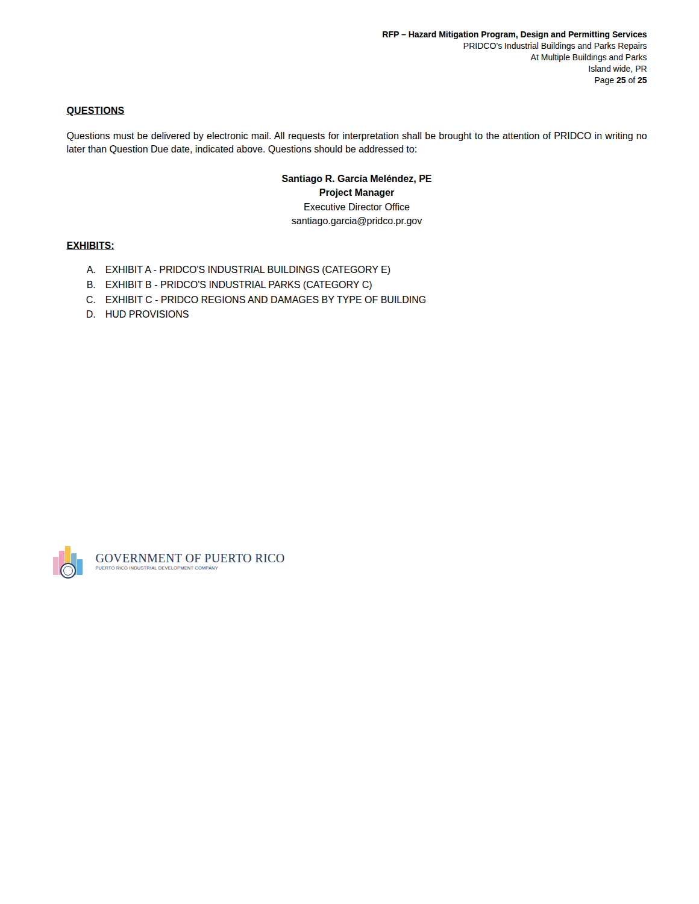RFP – Hazard Mitigation Program, Design and Permitting Services
PRIDCO’s Industrial Buildings and Parks Repairs
At Multiple Buildings and Parks
Island wide, PR
Page 25 of 25
QUESTIONS
Questions must be delivered by electronic mail. All requests for interpretation shall be brought to the attention of PRIDCO in writing no later than Question Due date, indicated above. Questions should be addressed to:
Santiago R. García Meléndez, PE
Project Manager
Executive Director Office
santiago.garcia@pridco.pr.gov
EXHIBITS:
EXHIBIT A - PRIDCO'S INDUSTRIAL BUILDINGS (CATEGORY E)
EXHIBIT B - PRIDCO'S INDUSTRIAL PARKS (CATEGORY C)
EXHIBIT C - PRIDCO REGIONS AND DAMAGES BY TYPE OF BUILDING
HUD PROVISIONS
GOVERNMENT OF PUERTO RICO
Puerto Rico Industrial Development Company